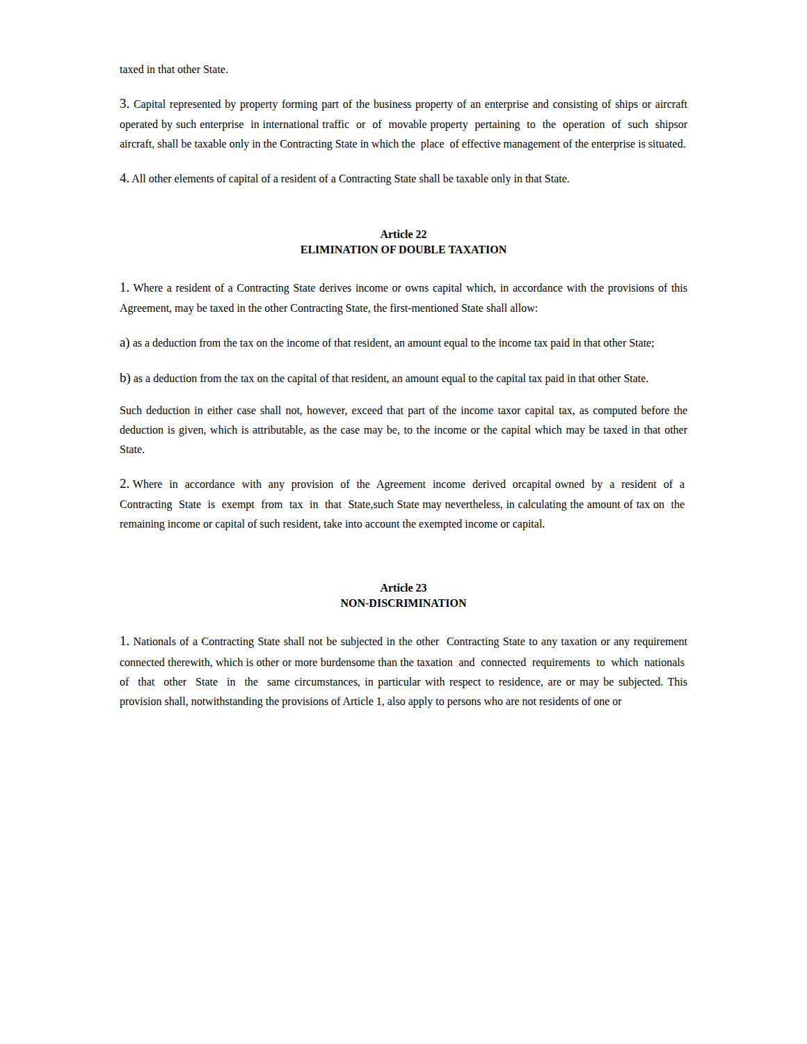taxed in that other State.
3. Capital represented by property forming part of the business property of an enterprise and consisting of ships or aircraft operated by such enterprise in international traffic or of movable property pertaining to the operation of such shipsor aircraft, shall be taxable only in the Contracting State in which the place of effective management of the enterprise is situated.
4. All other elements of capital of a resident of a Contracting State shall be taxable only in that State.
Article 22
ELIMINATION OF DOUBLE TAXATION
1. Where a resident of a Contracting State derives income or owns capital which, in accordance with the provisions of this Agreement, may be taxed in the other Contracting State, the first-mentioned State shall allow:
a) as a deduction from the tax on the income of that resident, an amount equal to the income tax paid in that other State;
b) as a deduction from the tax on the capital of that resident, an amount equal to the capital tax paid in that other State.
Such deduction in either case shall not, however, exceed that part of the income taxor capital tax, as computed before the deduction is given, which is attributable, as the case may be, to the income or the capital which may be taxed in that other State.
2. Where in accordance with any provision of the Agreement income derived orcapital owned by a resident of a Contracting State is exempt from tax in that State,such State may nevertheless, in calculating the amount of tax on the remaining income or capital of such resident, take into account the exempted income or capital.
Article 23
NON-DISCRIMINATION
1. Nationals of a Contracting State shall not be subjected in the other Contracting State to any taxation or any requirement connected therewith, which is other or more burdensome than the taxation and connected requirements to which nationals of that other State in the same circumstances, in particular with respect to residence, are or may be subjected. This provision shall, notwithstanding the provisions of Article 1, also apply to persons who are not residents of one or